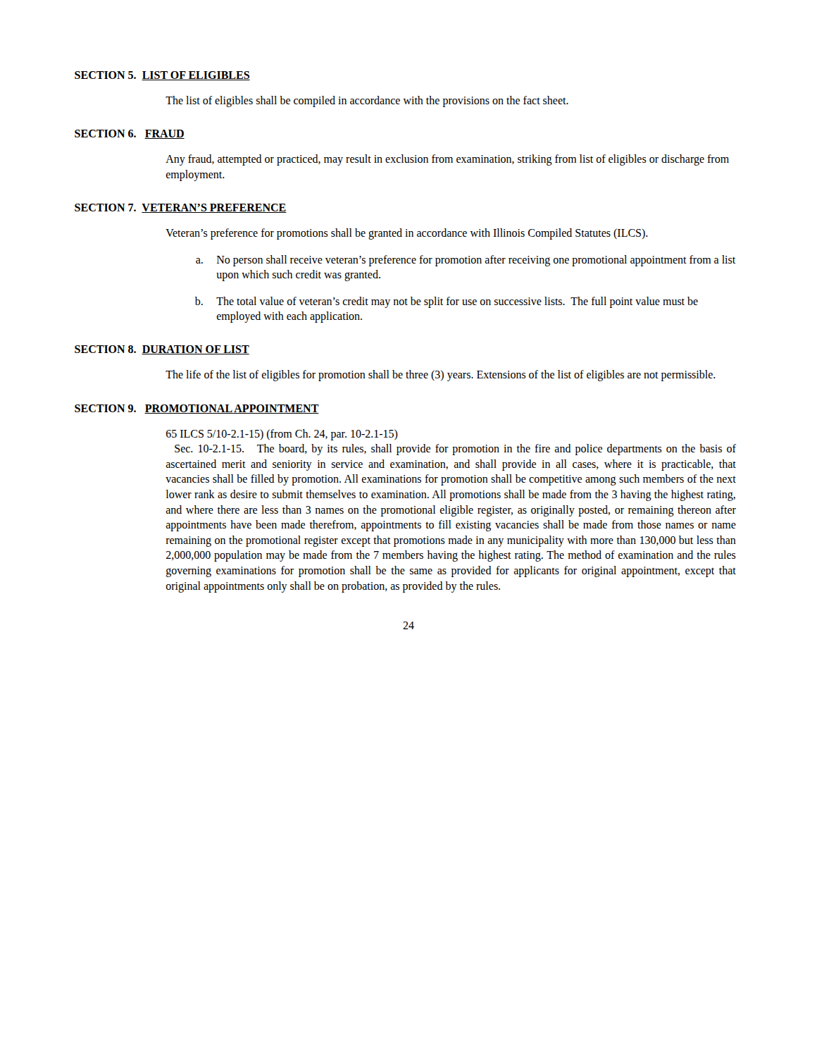SECTION 5. LIST OF ELIGIBLES
The list of eligibles shall be compiled in accordance with the provisions on the fact sheet.
SECTION 6. FRAUD
Any fraud, attempted or practiced, may result in exclusion from examination, striking from list of eligibles or discharge from employment.
SECTION 7. VETERAN’S PREFERENCE
Veteran’s preference for promotions shall be granted in accordance with Illinois Compiled Statutes (ILCS).
No person shall receive veteran’s preference for promotion after receiving one promotional appointment from a list upon which such credit was granted.
The total value of veteran’s credit may not be split for use on successive lists. The full point value must be employed with each application.
SECTION 8. DURATION OF LIST
The life of the list of eligibles for promotion shall be three (3) years. Extensions of the list of eligibles are not permissible.
SECTION 9. PROMOTIONAL APPOINTMENT
65 ILCS 5/10-2.1-15) (from Ch. 24, par. 10-2.1-15)
Sec. 10-2.1-15. The board, by its rules, shall provide for promotion in the fire and police departments on the basis of ascertained merit and seniority in service and examination, and shall provide in all cases, where it is practicable, that vacancies shall be filled by promotion. All examinations for promotion shall be competitive among such members of the next lower rank as desire to submit themselves to examination. All promotions shall be made from the 3 having the highest rating, and where there are less than 3 names on the promotional eligible register, as originally posted, or remaining thereon after appointments have been made therefrom, appointments to fill existing vacancies shall be made from those names or name remaining on the promotional register except that promotions made in any municipality with more than 130,000 but less than 2,000,000 population may be made from the 7 members having the highest rating. The method of examination and the rules governing examinations for promotion shall be the same as provided for applicants for original appointment, except that original appointments only shall be on probation, as provided by the rules.
24